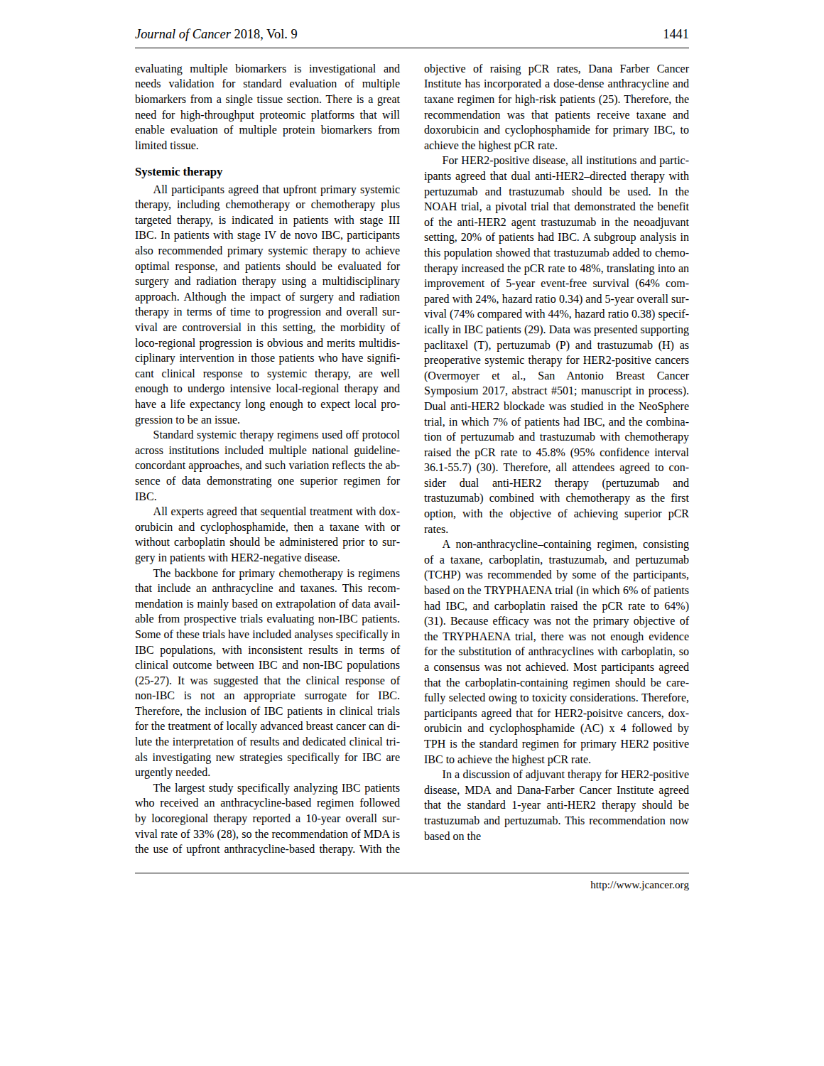Journal of Cancer 2018, Vol. 9
1441
evaluating multiple biomarkers is investigational and needs validation for standard evaluation of multiple biomarkers from a single tissue section. There is a great need for high-throughput proteomic platforms that will enable evaluation of multiple protein biomarkers from limited tissue.
Systemic therapy
All participants agreed that upfront primary systemic therapy, including chemotherapy or chemotherapy plus targeted therapy, is indicated in patients with stage III IBC. In patients with stage IV de novo IBC, participants also recommended primary systemic therapy to achieve optimal response, and patients should be evaluated for surgery and radiation therapy using a multidisciplinary approach. Although the impact of surgery and radiation therapy in terms of time to progression and overall survival are controversial in this setting, the morbidity of loco-regional progression is obvious and merits multidisciplinary intervention in those patients who have significant clinical response to systemic therapy, are well enough to undergo intensive local-regional therapy and have a life expectancy long enough to expect local progression to be an issue.
Standard systemic therapy regimens used off protocol across institutions included multiple national guideline-concordant approaches, and such variation reflects the absence of data demonstrating one superior regimen for IBC.
All experts agreed that sequential treatment with doxorubicin and cyclophosphamide, then a taxane with or without carboplatin should be administered prior to surgery in patients with HER2-negative disease.
The backbone for primary chemotherapy is regimens that include an anthracycline and taxanes. This recommendation is mainly based on extrapolation of data available from prospective trials evaluating non-IBC patients. Some of these trials have included analyses specifically in IBC populations, with inconsistent results in terms of clinical outcome between IBC and non-IBC populations (25-27). It was suggested that the clinical response of non-IBC is not an appropriate surrogate for IBC. Therefore, the inclusion of IBC patients in clinical trials for the treatment of locally advanced breast cancer can dilute the interpretation of results and dedicated clinical trials investigating new strategies specifically for IBC are urgently needed.
The largest study specifically analyzing IBC patients who received an anthracycline-based regimen followed by locoregional therapy reported a 10-year overall survival rate of 33% (28), so the recommendation of MDA is the use of upfront anthracycline-based therapy. With the objective of raising pCR rates, Dana Farber Cancer Institute has incorporated a dose-dense anthracycline and taxane regimen for high-risk patients (25). Therefore, the recommendation was that patients receive taxane and doxorubicin and cyclophosphamide for primary IBC, to achieve the highest pCR rate.
For HER2-positive disease, all institutions and participants agreed that dual anti-HER2–directed therapy with pertuzumab and trastuzumab should be used. In the NOAH trial, a pivotal trial that demonstrated the benefit of the anti-HER2 agent trastuzumab in the neoadjuvant setting, 20% of patients had IBC. A subgroup analysis in this population showed that trastuzumab added to chemotherapy increased the pCR rate to 48%, translating into an improvement of 5-year event-free survival (64% compared with 24%, hazard ratio 0.34) and 5-year overall survival (74% compared with 44%, hazard ratio 0.38) specifically in IBC patients (29). Data was presented supporting paclitaxel (T), pertuzumab (P) and trastuzumab (H) as preoperative systemic therapy for HER2-positive cancers (Overmoyer et al., San Antonio Breast Cancer Symposium 2017, abstract #501; manuscript in process). Dual anti-HER2 blockade was studied in the NeoSphere trial, in which 7% of patients had IBC, and the combination of pertuzumab and trastuzumab with chemotherapy raised the pCR rate to 45.8% (95% confidence interval 36.1-55.7) (30). Therefore, all attendees agreed to consider dual anti-HER2 therapy (pertuzumab and trastuzumab) combined with chemotherapy as the first option, with the objective of achieving superior pCR rates.
A non-anthracycline–containing regimen, consisting of a taxane, carboplatin, trastuzumab, and pertuzumab (TCHP) was recommended by some of the participants, based on the TRYPHAENA trial (in which 6% of patients had IBC, and carboplatin raised the pCR rate to 64%) (31). Because efficacy was not the primary objective of the TRYPHAENA trial, there was not enough evidence for the substitution of anthracyclines with carboplatin, so a consensus was not achieved. Most participants agreed that the carboplatin-containing regimen should be carefully selected owing to toxicity considerations. Therefore, participants agreed that for HER2-poisitve cancers, doxorubicin and cyclophosphamide (AC) x 4 followed by TPH is the standard regimen for primary HER2 positive IBC to achieve the highest pCR rate.
In a discussion of adjuvant therapy for HER2-positive disease, MDA and Dana-Farber Cancer Institute agreed that the standard 1-year anti-HER2 therapy should be trastuzumab and pertuzumab. This recommendation now based on the
http://www.jcancer.org